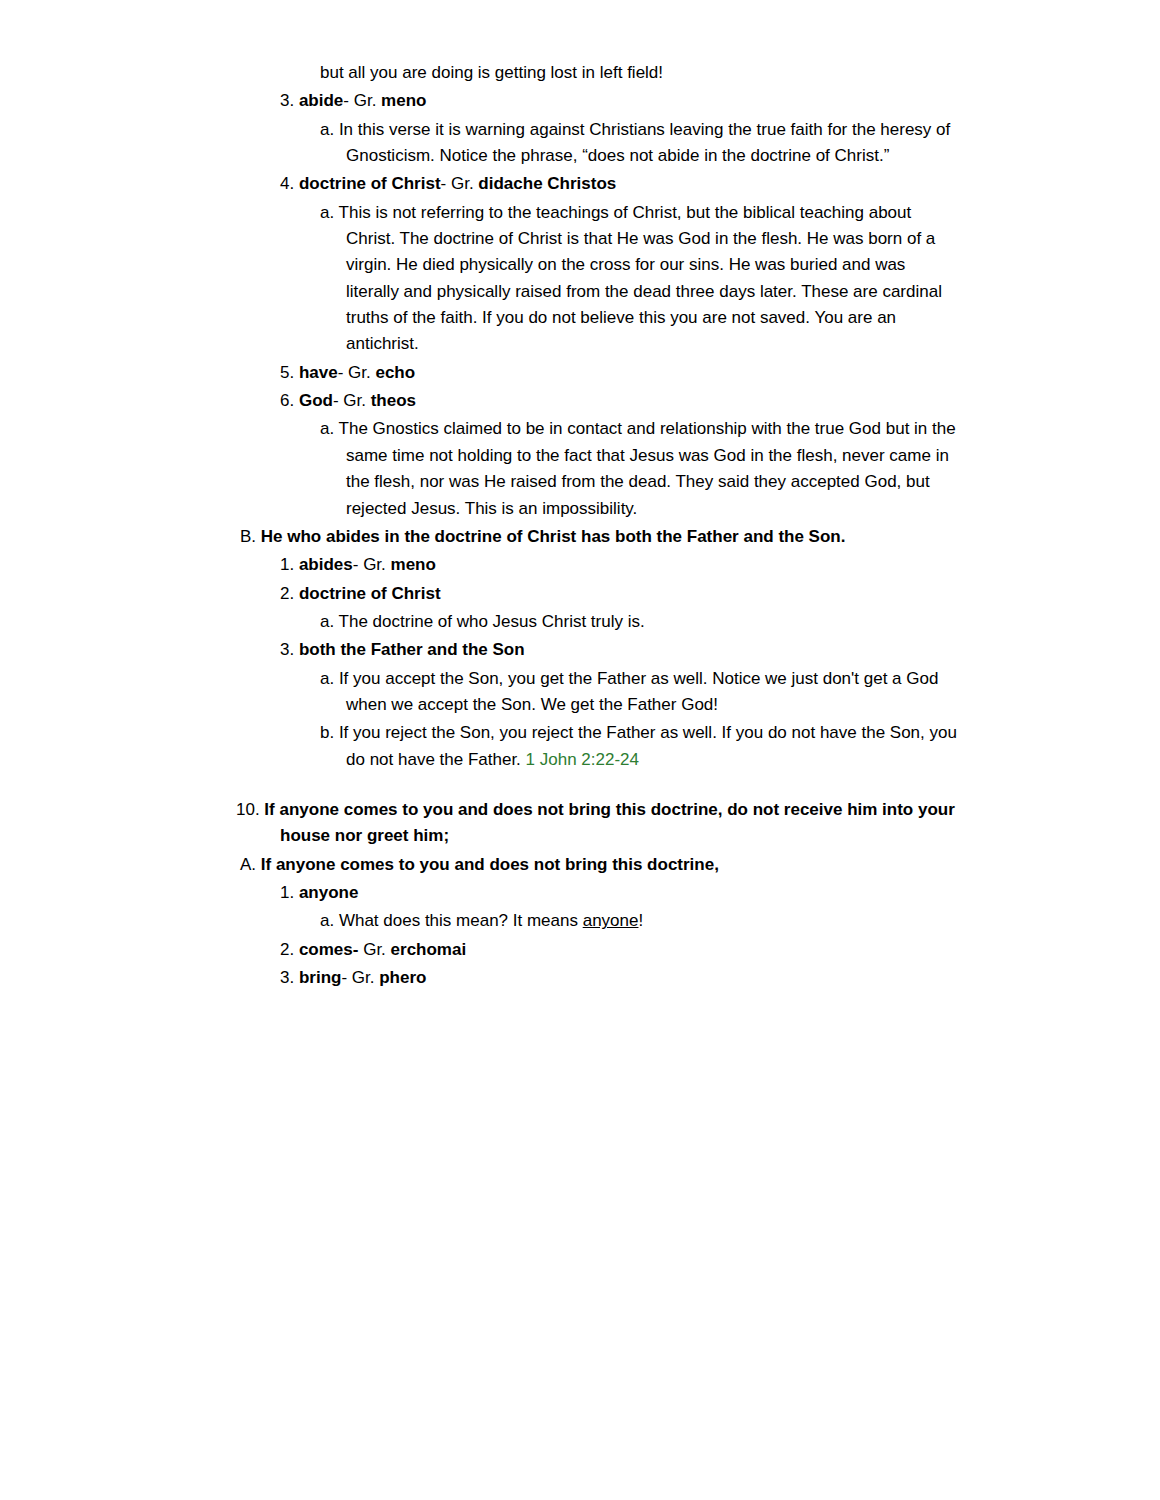but all you are doing is getting lost in left field!
3. abide- Gr. meno
a. In this verse it is warning against Christians leaving the true faith for the heresy of Gnosticism. Notice the phrase, “does not abide in the doctrine of Christ.”
4. doctrine of Christ- Gr. didache Christos
a. This is not referring to the teachings of Christ, but the biblical teaching about Christ. The doctrine of Christ is that He was God in the flesh. He was born of a virgin. He died physically on the cross for our sins. He was buried and was literally and physically raised from the dead three days later. These are cardinal truths of the faith. If you do not believe this you are not saved. You are an antichrist.
5. have- Gr. echo
6. God- Gr. theos
a. The Gnostics claimed to be in contact and relationship with the true God but in the same time not holding to the fact that Jesus was God in the flesh, never came in the flesh, nor was He raised from the dead. They said they accepted God, but rejected Jesus. This is an impossibility.
B. He who abides in the doctrine of Christ has both the Father and the Son.
1. abides- Gr. meno
2. doctrine of Christ
a. The doctrine of who Jesus Christ truly is.
3. both the Father and the Son
a. If you accept the Son, you get the Father as well. Notice we just don't get a God when we accept the Son. We get the Father God!
b. If you reject the Son, you reject the Father as well. If you do not have the Son, you do not have the Father. 1 John 2:22-24
10. If anyone comes to you and does not bring this doctrine, do not receive him into your house nor greet him;
A. If anyone comes to you and does not bring this doctrine,
1. anyone
a. What does this mean? It means anyone!
2. comes- Gr. erchomai
3. bring- Gr. phero